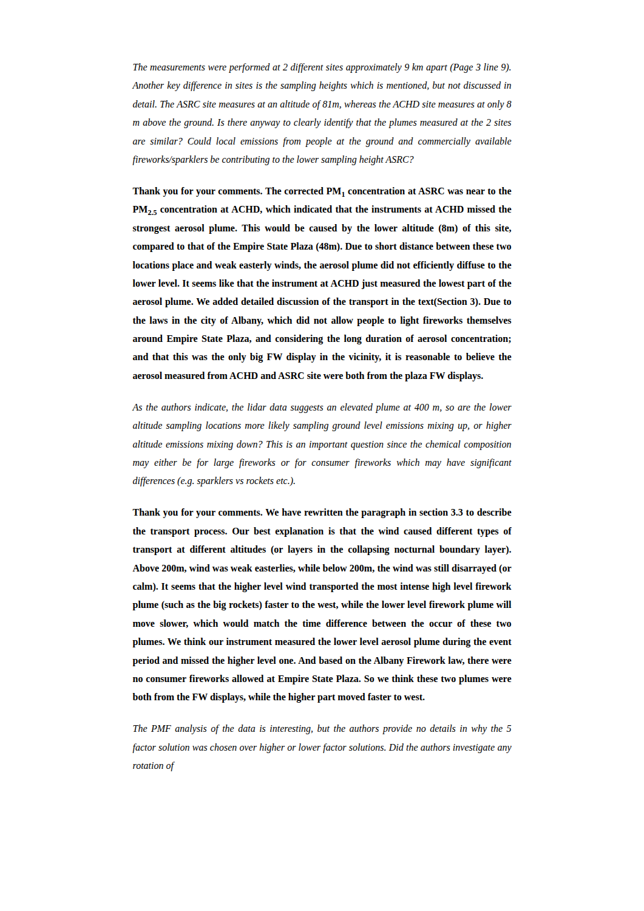The measurements were performed at 2 different sites approximately 9 km apart (Page 3 line 9). Another key difference in sites is the sampling heights which is mentioned, but not discussed in detail. The ASRC site measures at an altitude of 81m, whereas the ACHD site measures at only 8 m above the ground. Is there anyway to clearly identify that the plumes measured at the 2 sites are similar? Could local emissions from people at the ground and commercially available fireworks/sparklers be contributing to the lower sampling height ASRC?
Thank you for your comments. The corrected PM1 concentration at ASRC was near to the PM2.5 concentration at ACHD, which indicated that the instruments at ACHD missed the strongest aerosol plume. This would be caused by the lower altitude (8m) of this site, compared to that of the Empire State Plaza (48m). Due to short distance between these two locations place and weak easterly winds, the aerosol plume did not efficiently diffuse to the lower level. It seems like that the instrument at ACHD just measured the lowest part of the aerosol plume. We added detailed discussion of the transport in the text(Section 3). Due to the laws in the city of Albany, which did not allow people to light fireworks themselves around Empire State Plaza, and considering the long duration of aerosol concentration; and that this was the only big FW display in the vicinity, it is reasonable to believe the aerosol measured from ACHD and ASRC site were both from the plaza FW displays.
As the authors indicate, the lidar data suggests an elevated plume at 400 m, so are the lower altitude sampling locations more likely sampling ground level emissions mixing up, or higher altitude emissions mixing down? This is an important question since the chemical composition may either be for large fireworks or for consumer fireworks which may have significant differences (e.g. sparklers vs rockets etc.).
Thank you for your comments. We have rewritten the paragraph in section 3.3 to describe the transport process. Our best explanation is that the wind caused different types of transport at different altitudes (or layers in the collapsing nocturnal boundary layer). Above 200m, wind was weak easterlies, while below 200m, the wind was still disarrayed (or calm). It seems that the higher level wind transported the most intense high level firework plume (such as the big rockets) faster to the west, while the lower level firework plume will move slower, which would match the time difference between the occur of these two plumes. We think our instrument measured the lower level aerosol plume during the event period and missed the higher level one. And based on the Albany Firework law, there were no consumer fireworks allowed at Empire State Plaza. So we think these two plumes were both from the FW displays, while the higher part moved faster to west.
The PMF analysis of the data is interesting, but the authors provide no details in why the 5 factor solution was chosen over higher or lower factor solutions. Did the authors investigate any rotation of